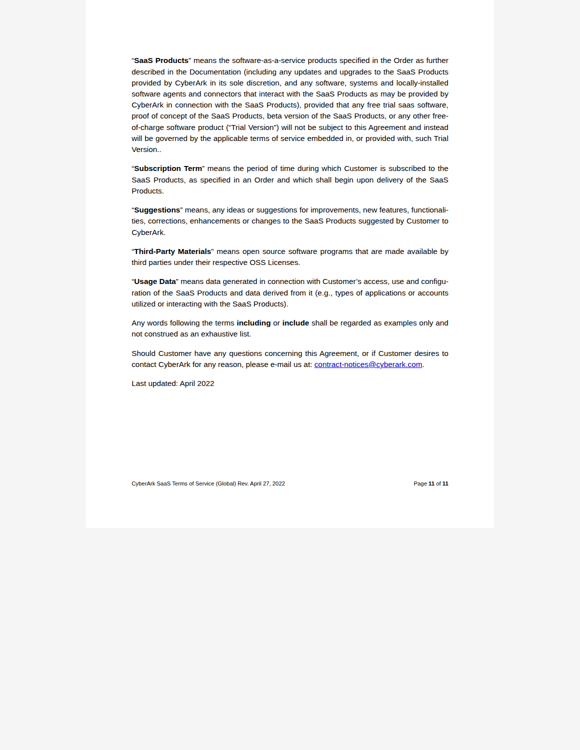“SaaS Products” means the software-as-a-service products specified in the Order as further described in the Documentation (including any updates and upgrades to the SaaS Products provided by CyberArk in its sole discretion, and any software, systems and locally-installed software agents and connectors that interact with the SaaS Products as may be provided by CyberArk in connection with the SaaS Products), provided that any free trial saas software, proof of concept of the SaaS Products, beta version of the SaaS Products, or any other free-of-charge software product (“Trial Version”) will not be subject to this Agreement and instead will be governed by the applicable terms of service embedded in, or provided with, such Trial Version..
“Subscription Term” means the period of time during which Customer is subscribed to the SaaS Products, as specified in an Order and which shall begin upon delivery of the SaaS Products.
“Suggestions” means, any ideas or suggestions for improvements, new features, functionalities, corrections, enhancements or changes to the SaaS Products suggested by Customer to CyberArk.
“Third-Party Materials” means open source software programs that are made available by third parties under their respective OSS Licenses.
“Usage Data” means data generated in connection with Customer’s access, use and configuration of the SaaS Products and data derived from it (e.g., types of applications or accounts utilized or interacting with the SaaS Products).
Any words following the terms including or include shall be regarded as examples only and not construed as an exhaustive list.
Should Customer have any questions concerning this Agreement, or if Customer desires to contact CyberArk for any reason, please e-mail us at: contract-notices@cyberark.com.
Last updated: April 2022
CyberArk SaaS Terms of Service (Global) Rev. April 27, 2022
Page 11 of 11